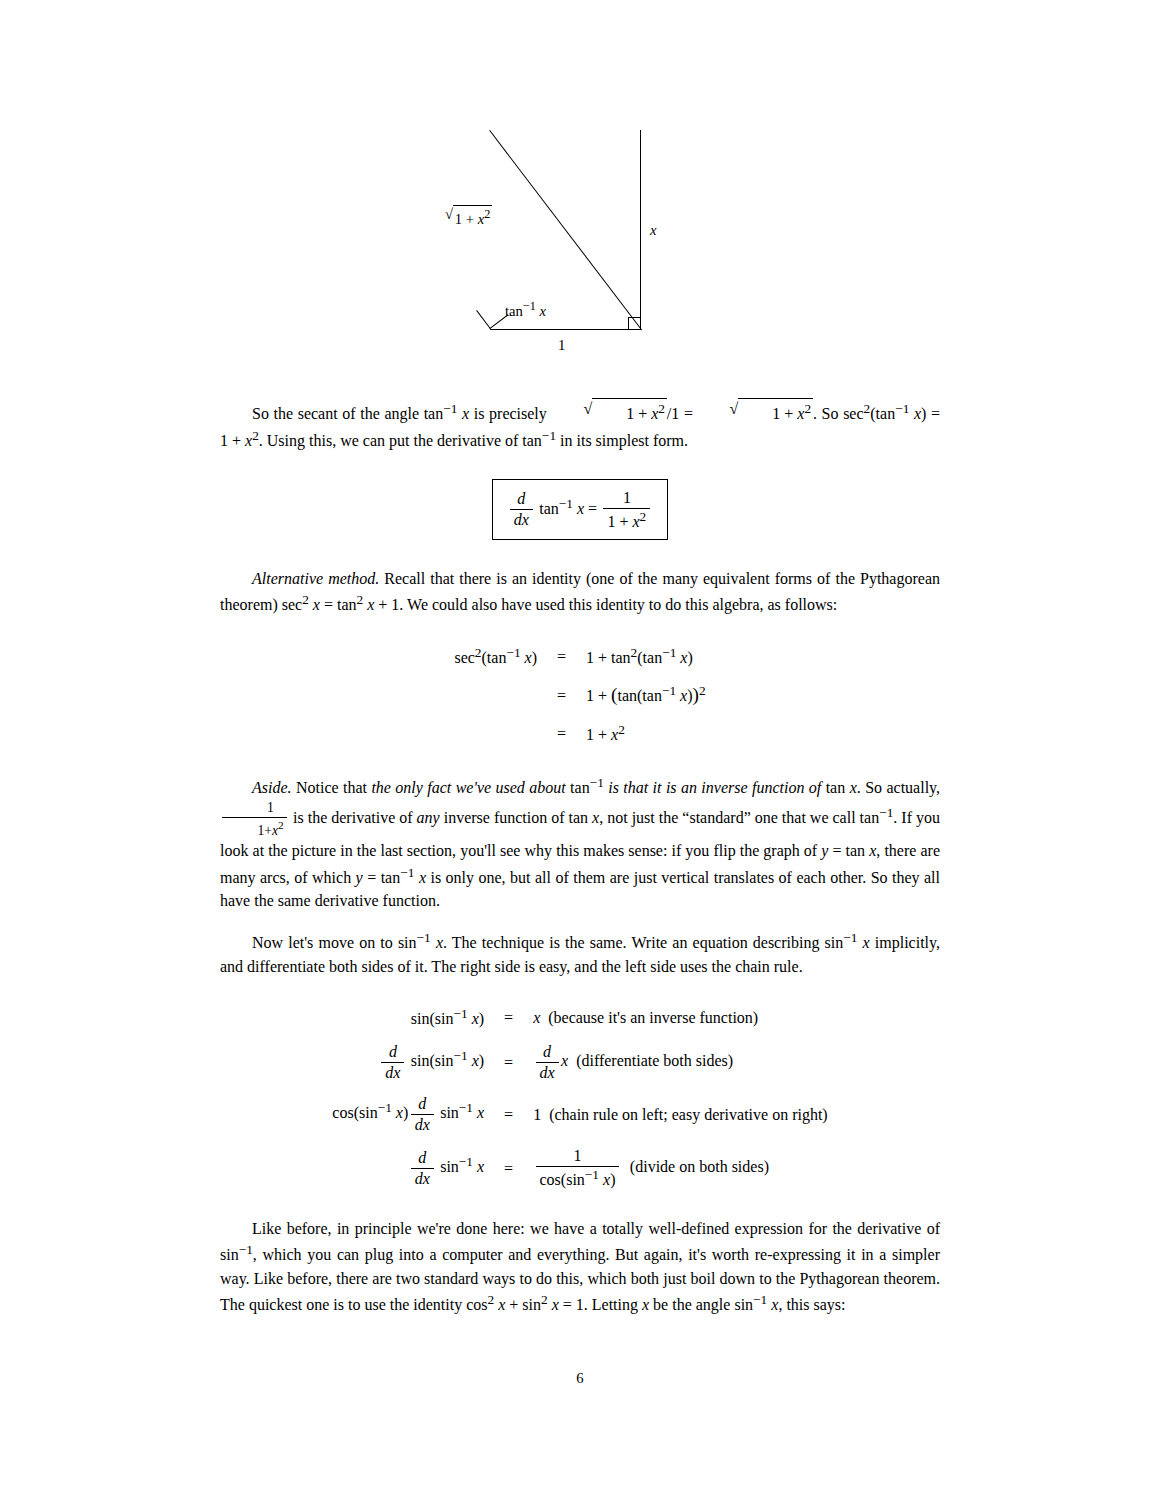1 + x2 x tan−1 x 1
So the secant of the angle tan−1 x is precisely 1 + x2/1 = 1 + x2. So sec2(tan−1 x) = 1 + x2. Using this, we can put the derivative of tan−1 in its simplest form.
ddx tan−1 x = 11 + x2
Alternative method. Recall that there is an identity (one of the many equivalent forms of the Pythagorean theorem) sec2 x = tan2 x + 1. We could also have used this identity to do this algebra, as follows:
| sec 2 (tan −1 x ) | = | 1 + tan 2 (tan −1 x ) |
| | = | 1 + ( tan(tan −1 x ) ) 2 |
| | = | 1 + x 2 |
Aside. Notice that the only fact we've used about tan−1 is that it is an inverse function of tan x. So actually, 11+x2 is the derivative of any inverse function of tan x, not just the “standard” one that we call tan−1. If you look at the picture in the last section, you'll see why this makes sense: if you flip the graph of y = tan x, there are many arcs, of which y = tan−1 x is only one, but all of them are just vertical translates of each other. So they all have the same derivative function.
Now let's move on to sin−1 x. The technique is the same. Write an equation describing sin−1 x implicitly, and differentiate both sides of it. The right side is easy, and the left side uses the chain rule.
| sin(sin −1 x ) | = | x (because it's an inverse function) |
| d dx sin(sin −1 x ) | = | d dx x (differentiate both sides) |
| cos(sin −1 x ) d dx sin −1 x | = | 1 (chain rule on left; easy derivative on right) |
| d dx sin −1 x | = | 1 cos(sin −1 x ) (divide on both sides) |
Like before, in principle we're done here: we have a totally well-defined expression for the derivative of sin−1, which you can plug into a computer and everything. But again, it's worth re-expressing it in a simpler way. Like before, there are two standard ways to do this, which both just boil down to the Pythagorean theorem. The quickest one is to use the identity cos2 x + sin2 x = 1. Letting x be the angle sin−1 x, this says:
6